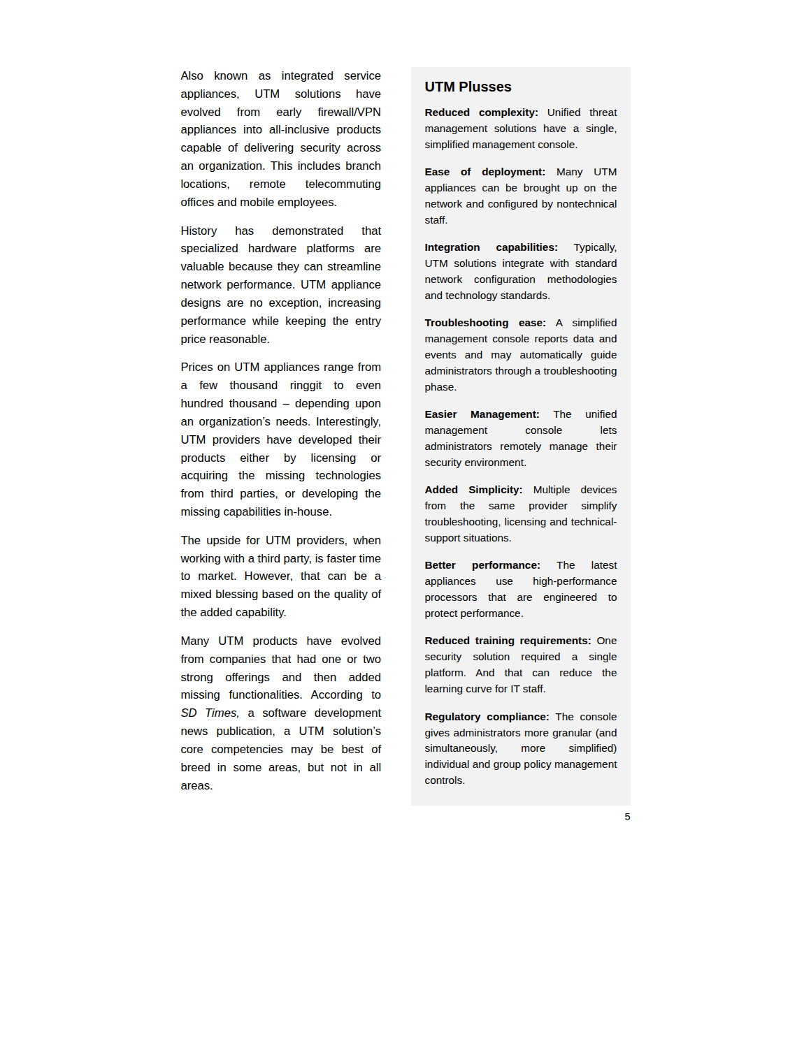Also known as integrated service appliances, UTM solutions have evolved from early firewall/VPN appliances into all-inclusive products capable of delivering security across an organization. This includes branch locations, remote telecommuting offices and mobile employees.
History has demonstrated that specialized hardware platforms are valuable because they can streamline network performance. UTM appliance designs are no exception, increasing performance while keeping the entry price reasonable.
Prices on UTM appliances range from a few thousand ringgit to even hundred thousand – depending upon an organization’s needs. Interestingly, UTM providers have developed their products either by licensing or acquiring the missing technologies from third parties, or developing the missing capabilities in-house.
The upside for UTM providers, when working with a third party, is faster time to market. However, that can be a mixed blessing based on the quality of the added capability.
Many UTM products have evolved from companies that had one or two strong offerings and then added missing functionalities. According to SD Times, a software development news publication, a UTM solution’s core competencies may be best of breed in some areas, but not in all areas.
UTM Plusses
Reduced complexity: Unified threat management solutions have a single, simplified management console.
Ease of deployment: Many UTM appliances can be brought up on the network and configured by nontechnical staff.
Integration capabilities: Typically, UTM solutions integrate with standard network configuration methodologies and technology standards.
Troubleshooting ease: A simplified management console reports data and events and may automatically guide administrators through a troubleshooting phase.
Easier Management: The unified management console lets administrators remotely manage their security environment.
Added Simplicity: Multiple devices from the same provider simplify troubleshooting, licensing and technical-support situations.
Better performance: The latest appliances use high-performance processors that are engineered to protect performance.
Reduced training requirements: One security solution required a single platform. And that can reduce the learning curve for IT staff.
Regulatory compliance: The console gives administrators more granular (and simultaneously, more simplified) individual and group policy management controls.
5